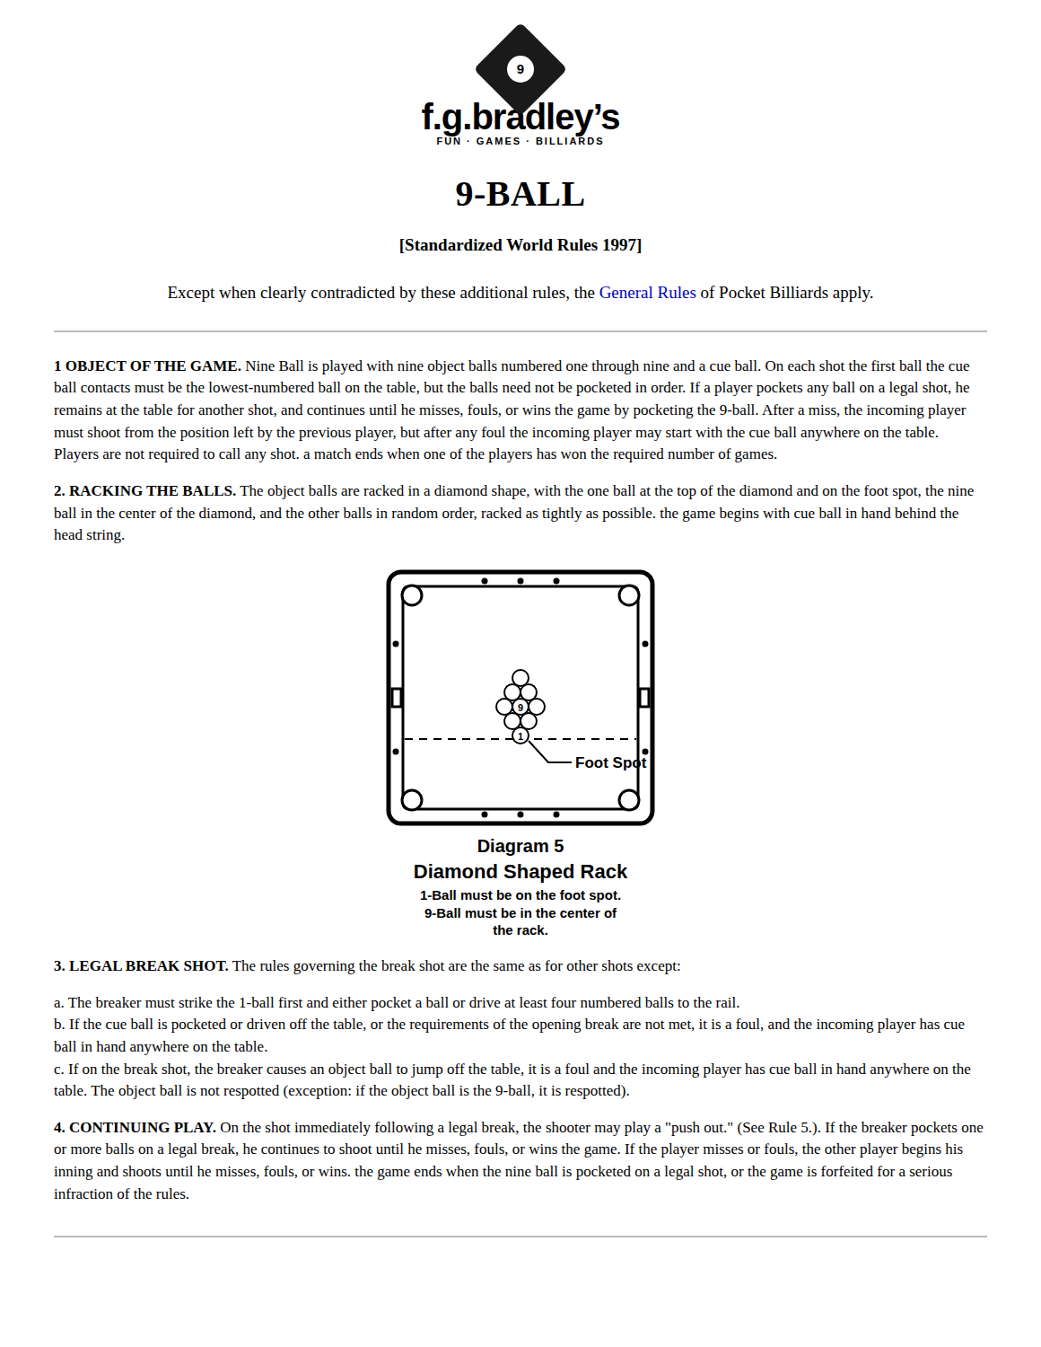9
f.g.bradley’s
FUN · GAMES · BILLIARDS
9-BALL
[Standardized World Rules 1997]
Except when clearly contradicted by these additional rules, the General Rules of Pocket Billiards apply.
1 OBJECT OF THE GAME. Nine Ball is played with nine object balls numbered one through nine and a cue ball. On each shot the first ball the cue ball contacts must be the lowest-numbered ball on the table, but the balls need not be pocketed in order. If a player pockets any ball on a legal shot, he remains at the table for another shot, and continues until he misses, fouls, or wins the game by pocketing the 9-ball. After a miss, the incoming player must shoot from the position left by the previous player, but after any foul the incoming player may start with the cue ball anywhere on the table. Players are not required to call any shot. a match ends when one of the players has won the required number of games.
2. RACKING THE BALLS. The object balls are racked in a diamond shape, with the one ball at the top of the diamond and on the foot spot, the nine ball in the center of the diamond, and the other balls in random order, racked as tightly as possible. the game begins with cue ball in hand behind the head string.
9 1 Foot Spot
Diagram 5 Diamond Shaped Rack 1-Ball must be on the foot spot.
9-Ball must be in the center of
the rack.
3. LEGAL BREAK SHOT. The rules governing the break shot are the same as for other shots except:
a. The breaker must strike the 1-ball first and either pocket a ball or drive at least four numbered balls to the rail.
b. If the cue ball is pocketed or driven off the table, or the requirements of the opening break are not met, it is a foul, and the incoming player has cue ball in hand anywhere on the table.
c. If on the break shot, the breaker causes an object ball to jump off the table, it is a foul and the incoming player has cue ball in hand anywhere on the table. The object ball is not respotted (exception: if the object ball is the 9-ball, it is respotted).
4. CONTINUING PLAY. On the shot immediately following a legal break, the shooter may play a "push out." (See Rule 5.). If the breaker pockets one or more balls on a legal break, he continues to shoot until he misses, fouls, or wins the game. If the player misses or fouls, the other player begins his inning and shoots until he misses, fouls, or wins. the game ends when the nine ball is pocketed on a legal shot, or the game is forfeited for a serious infraction of the rules.